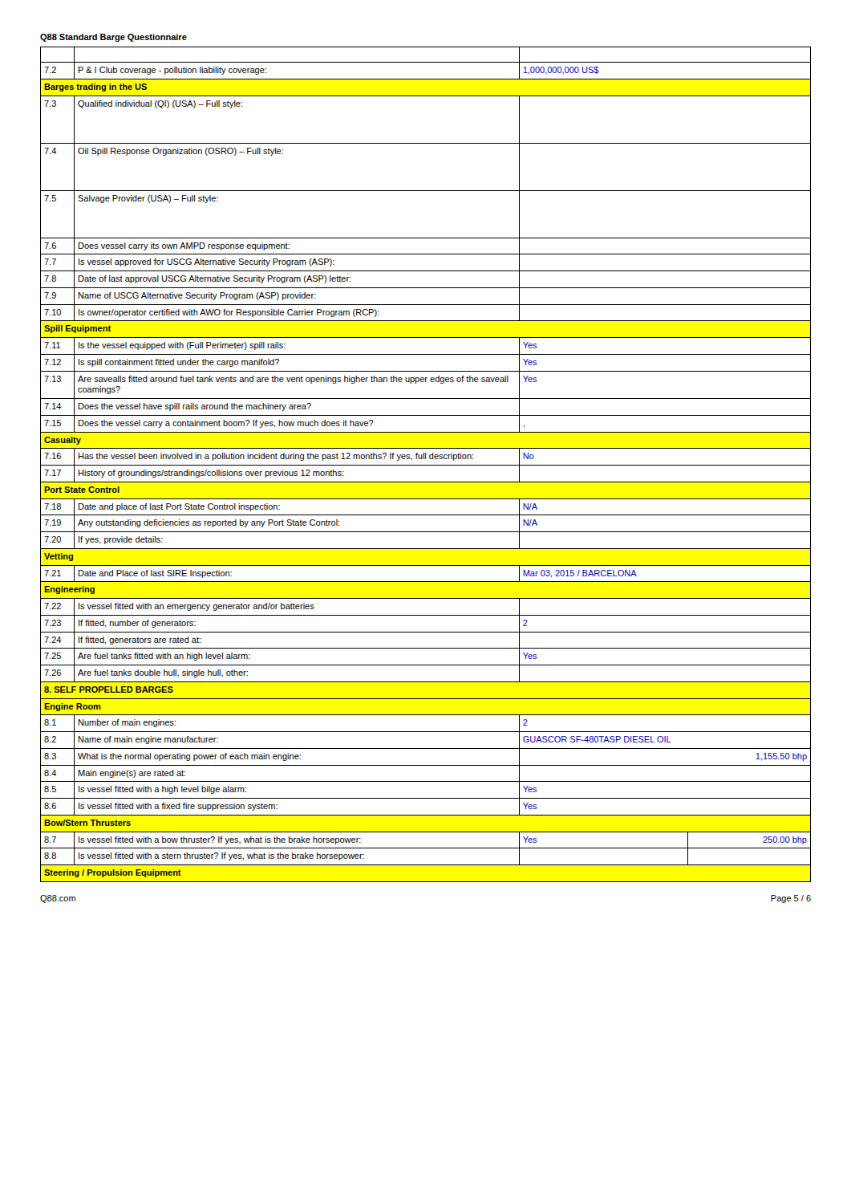Q88 Standard Barge Questionnaire
| 7.2 | P & I Club coverage - pollution liability coverage: | 1,000,000,000 US$ |
| Barges trading in the US |
| 7.3 | Qualified individual (QI) (USA) – Full style: | |
| 7.4 | Oil Spill Response Organization (OSRO) – Full style: | |
| 7.5 | Salvage Provider (USA) – Full style: | |
| 7.6 | Does vessel carry its own AMPD response equipment: | |
| 7.7 | Is vessel approved for USCG Alternative Security Program (ASP): | |
| 7.8 | Date of last approval USCG Alternative Security Program (ASP) letter: | |
| 7.9 | Name of USCG Alternative Security Program (ASP) provider: | |
| 7.10 | Is owner/operator certified with AWO for Responsible Carrier Program (RCP): | |
| Spill Equipment |
| 7.11 | Is the vessel equipped with (Full Perimeter) spill rails: | Yes |
| 7.12 | Is spill containment fitted under the cargo manifold? | Yes |
| 7.13 | Are savealls fitted around fuel tank vents and are the vent openings higher than the upper edges of the saveall coamings? | Yes |
| 7.14 | Does the vessel have spill rails around the machinery area? | |
| 7.15 | Does the vessel carry a containment boom? If yes, how much does it have? | , |
| Casualty |
| 7.16 | Has the vessel been involved in a pollution incident during the past 12 months? If yes, full description: | No |
| 7.17 | History of groundings/strandings/collisions over previous 12 months: | |
| Port State Control |
| 7.18 | Date and place of last Port State Control inspection: | N/A |
| 7.19 | Any outstanding deficiencies as reported by any Port State Control: | N/A |
| 7.20 | If yes, provide details: | |
| Vetting |
| 7.21 | Date and Place of last SIRE Inspection: | Mar 03, 2015 / BARCELONA |
| Engineering |
| 7.22 | Is vessel fitted with an emergency generator and/or batteries | |
| 7.23 | If fitted, number of generators: | 2 |
| 7.24 | If fitted, generators are rated at: | |
| 7.25 | Are fuel tanks fitted with an high level alarm: | Yes |
| 7.26 | Are fuel tanks double hull, single hull, other: | |
| 8. SELF PROPELLED BARGES |
| Engine Room |
| 8.1 | Number of main engines: | 2 |
| 8.2 | Name of main engine manufacturer: | GUASCOR SF-480TASP DIESEL OIL |
| 8.3 | What is the normal operating power of each main engine: | 1,155.50 bhp |
| 8.4 | Main engine(s) are rated at: | |
| 8.5 | Is vessel fitted with a high level bilge alarm: | Yes |
| 8.6 | Is vessel fitted with a fixed fire suppression system: | Yes |
| Bow/Stern Thrusters |
| 8.7 | Is vessel fitted with a bow thruster? If yes, what is the brake horsepower: | Yes | 250.00 bhp |
| 8.8 | Is vessel fitted with a stern thruster? If yes, what is the brake horsepower: | | |
| Steering / Propulsion Equipment |
Q88.com Page 5 / 6